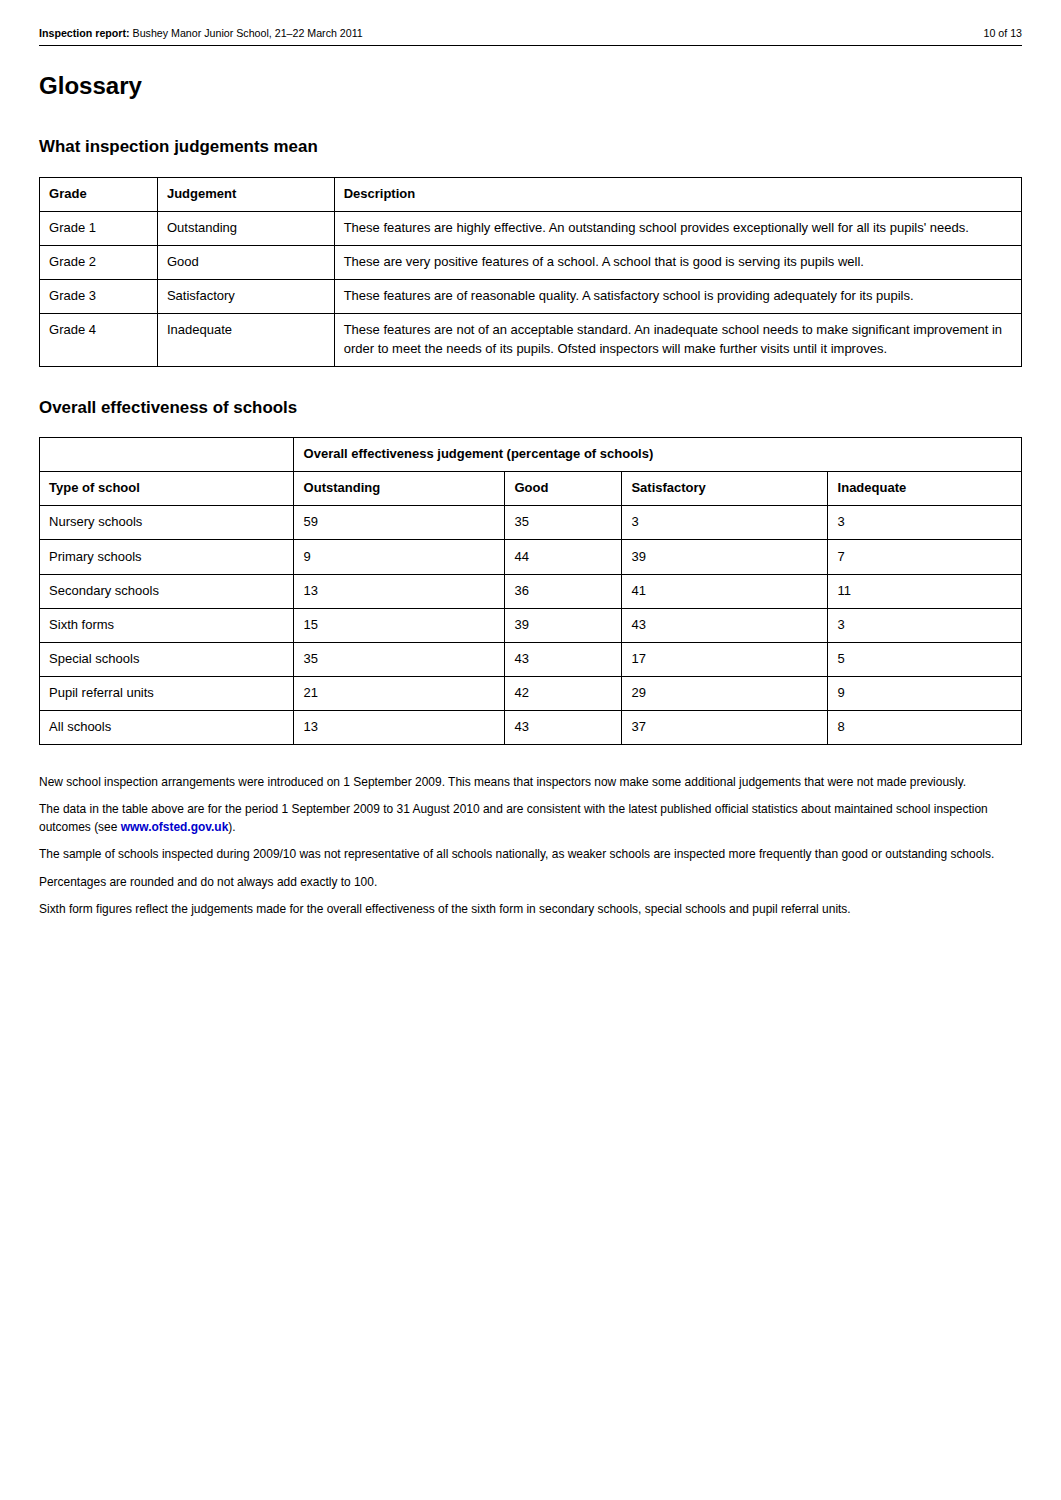Inspection report: Bushey Manor Junior School, 21–22 March 2011 10 of 13
Glossary
What inspection judgements mean
| Grade | Judgement | Description |
| --- | --- | --- |
| Grade 1 | Outstanding | These features are highly effective. An outstanding school provides exceptionally well for all its pupils' needs. |
| Grade 2 | Good | These are very positive features of a school. A school that is good is serving its pupils well. |
| Grade 3 | Satisfactory | These features are of reasonable quality. A satisfactory school is providing adequately for its pupils. |
| Grade 4 | Inadequate | These features are not of an acceptable standard. An inadequate school needs to make significant improvement in order to meet the needs of its pupils. Ofsted inspectors will make further visits until it improves. |
Overall effectiveness of schools
| | Overall effectiveness judgement (percentage of schools) |
| --- | --- |
| Type of school | Outstanding | Good | Satisfactory | Inadequate |
| Nursery schools | 59 | 35 | 3 | 3 |
| Primary schools | 9 | 44 | 39 | 7 |
| Secondary schools | 13 | 36 | 41 | 11 |
| Sixth forms | 15 | 39 | 43 | 3 |
| Special schools | 35 | 43 | 17 | 5 |
| Pupil referral units | 21 | 42 | 29 | 9 |
| All schools | 13 | 43 | 37 | 8 |
New school inspection arrangements were introduced on 1 September 2009. This means that inspectors now make some additional judgements that were not made previously.
The data in the table above are for the period 1 September 2009 to 31 August 2010 and are consistent with the latest published official statistics about maintained school inspection outcomes (see www.ofsted.gov.uk).
The sample of schools inspected during 2009/10 was not representative of all schools nationally, as weaker schools are inspected more frequently than good or outstanding schools.
Percentages are rounded and do not always add exactly to 100.
Sixth form figures reflect the judgements made for the overall effectiveness of the sixth form in secondary schools, special schools and pupil referral units.